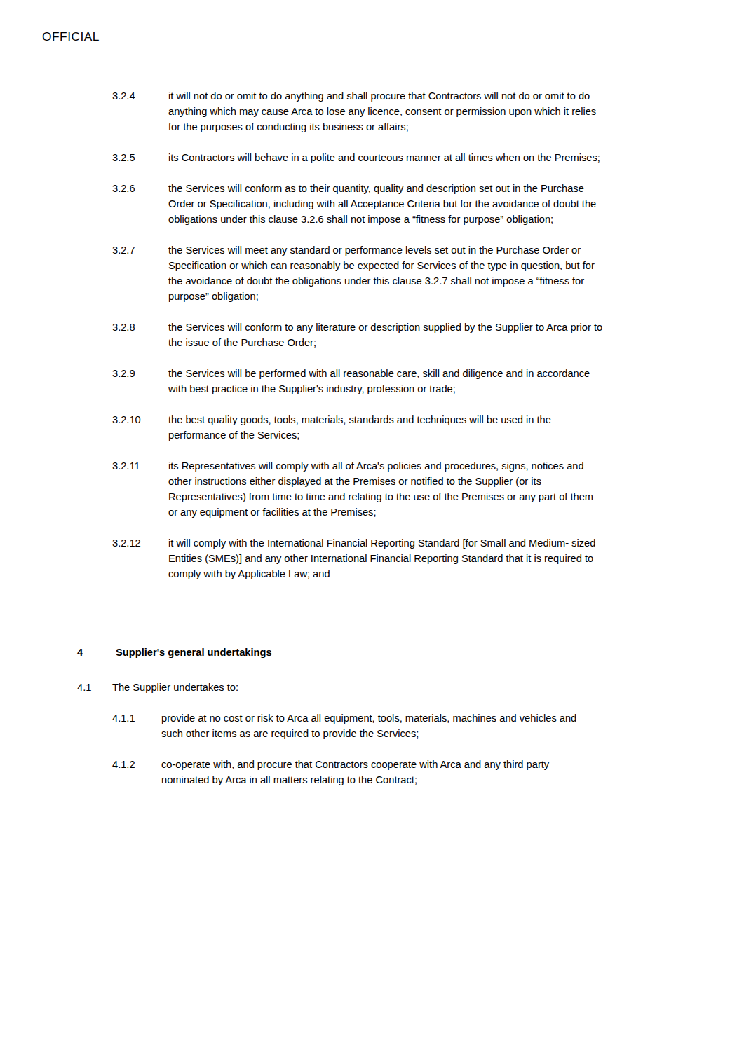OFFICIAL
3.2.4
it will not do or omit to do anything and shall procure that Contractors will not do or omit to do anything which may cause Arca to lose any licence, consent or permission upon which it relies for the purposes of conducting its business or affairs;
3.2.5
its Contractors will behave in a polite and courteous manner at all times when on the Premises;
3.2.6
the Services will conform as to their quantity, quality and description set out in the Purchase Order or Specification, including with all Acceptance Criteria but for the avoidance of doubt the obligations under this clause 3.2.6 shall not impose a “fitness for purpose” obligation;
3.2.7
the Services will meet any standard or performance levels set out in the Purchase Order or Specification or which can reasonably be expected for Services of the type in question, but for the avoidance of doubt the obligations under this clause 3.2.7 shall not impose a “fitness for purpose” obligation;
3.2.8
the Services will conform to any literature or description supplied by the Supplier to Arca prior to the issue of the Purchase Order;
3.2.9
the Services will be performed with all reasonable care, skill and diligence and in accordance with best practice in the Supplier's industry, profession or trade;
3.2.10
the best quality goods, tools, materials, standards and techniques will be used in the performance of the Services;
3.2.11
its Representatives will comply with all of Arca's policies and procedures, signs, notices and other instructions either displayed at the Premises or notified to the Supplier (or its Representatives) from time to time and relating to the use of the Premises or any part of them or any equipment or facilities at the Premises;
3.2.12
it will comply with the International Financial Reporting Standard [for Small and Medium- sized Entities (SMEs)] and any other International Financial Reporting Standard that it is required to comply with by Applicable Law; and
4
Supplier's general undertakings
4.1
The Supplier undertakes to:
4.1.1
provide at no cost or risk to Arca all equipment, tools, materials, machines and vehicles and such other items as are required to provide the Services;
4.1.2
co-operate with, and procure that Contractors cooperate with Arca and any third party nominated by Arca in all matters relating to the Contract;